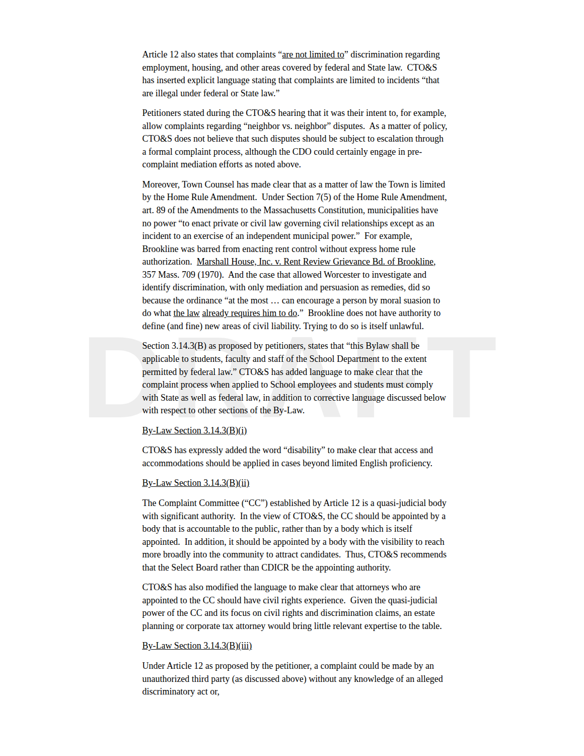DRAFT
Article 12 also states that complaints “are not limited to” discrimination regarding employment, housing, and other areas covered by federal and State law. CTO&S has inserted explicit language stating that complaints are limited to incidents “that are illegal under federal or State law.”
Petitioners stated during the CTO&S hearing that it was their intent to, for example, allow complaints regarding “neighbor vs. neighbor” disputes. As a matter of policy, CTO&S does not believe that such disputes should be subject to escalation through a formal complaint process, although the CDO could certainly engage in pre-complaint mediation efforts as noted above.
Moreover, Town Counsel has made clear that as a matter of law the Town is limited by the Home Rule Amendment. Under Section 7(5) of the Home Rule Amendment, art. 89 of the Amendments to the Massachusetts Constitution, municipalities have no power “to enact private or civil law governing civil relationships except as an incident to an exercise of an independent municipal power.” For example, Brookline was barred from enacting rent control without express home rule authorization. Marshall House, Inc. v. Rent Review Grievance Bd. of Brookline, 357 Mass. 709 (1970). And the case that allowed Worcester to investigate and identify discrimination, with only mediation and persuasion as remedies, did so because the ordinance “at the most … can encourage a person by moral suasion to do what the law already requires him to do.” Brookline does not have authority to define (and fine) new areas of civil liability. Trying to do so is itself unlawful.
Section 3.14.3(B) as proposed by petitioners, states that “this Bylaw shall be applicable to students, faculty and staff of the School Department to the extent permitted by federal law.” CTO&S has added language to make clear that the complaint process when applied to School employees and students must comply with State as well as federal law, in addition to corrective language discussed below with respect to other sections of the By-Law.
By-Law Section 3.14.3(B)(i)
CTO&S has expressly added the word “disability” to make clear that access and accommodations should be applied in cases beyond limited English proficiency.
By-Law Section 3.14.3(B)(ii)
The Complaint Committee (“CC”) established by Article 12 is a quasi-judicial body with significant authority. In the view of CTO&S, the CC should be appointed by a body that is accountable to the public, rather than by a body which is itself appointed. In addition, it should be appointed by a body with the visibility to reach more broadly into the community to attract candidates. Thus, CTO&S recommends that the Select Board rather than CDICR be the appointing authority.
CTO&S has also modified the language to make clear that attorneys who are appointed to the CC should have civil rights experience. Given the quasi-judicial power of the CC and its focus on civil rights and discrimination claims, an estate planning or corporate tax attorney would bring little relevant expertise to the table.
By-Law Section 3.14.3(B)(iii)
Under Article 12 as proposed by the petitioner, a complaint could be made by an unauthorized third party (as discussed above) without any knowledge of an alleged discriminatory act or,